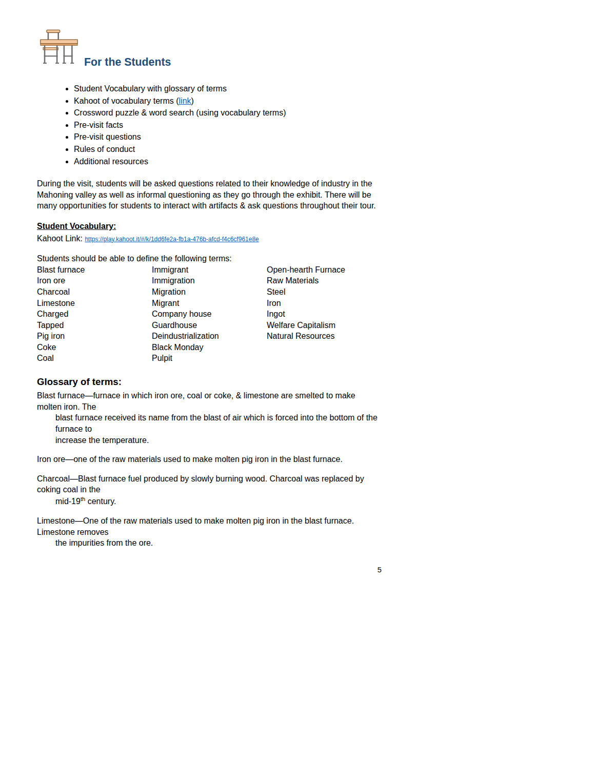For the Students
Student Vocabulary with glossary of terms
Kahoot of vocabulary terms (link)
Crossword puzzle & word search (using vocabulary terms)
Pre-visit facts
Pre-visit questions
Rules of conduct
Additional resources
During the visit, students will be asked questions related to their knowledge of industry in the Mahoning valley as well as informal questioning as they go through the exhibit. There will be many opportunities for students to interact with artifacts & ask questions throughout their tour.
Student Vocabulary:
Kahoot Link: https://play.kahoot.it/#/k/1dd6fe2a-fb1a-476b-afcd-f4c6cf961e8e
Students should be able to define the following terms:
| Blast furnace | Immigrant | Open-hearth Furnace |
| Iron ore | Immigration | Raw Materials |
| Charcoal | Migration | Steel |
| Limestone | Migrant | Iron |
| Charged | Company house | Ingot |
| Tapped | Guardhouse | Welfare Capitalism |
| Pig iron | Deindustrialization | Natural Resources |
| Coke | Black Monday | |
| Coal | Pulpit | |
Glossary of terms:
Blast furnace—furnace in which iron ore, coal or coke, & limestone are smelted to make molten iron. The blast furnace received its name from the blast of air which is forced into the bottom of the furnace to increase the temperature.
Iron ore—one of the raw materials used to make molten pig iron in the blast furnace.
Charcoal—Blast furnace fuel produced by slowly burning wood. Charcoal was replaced by coking coal in the mid-19th century.
Limestone—One of the raw materials used to make molten pig iron in the blast furnace. Limestone removes the impurities from the ore.
5